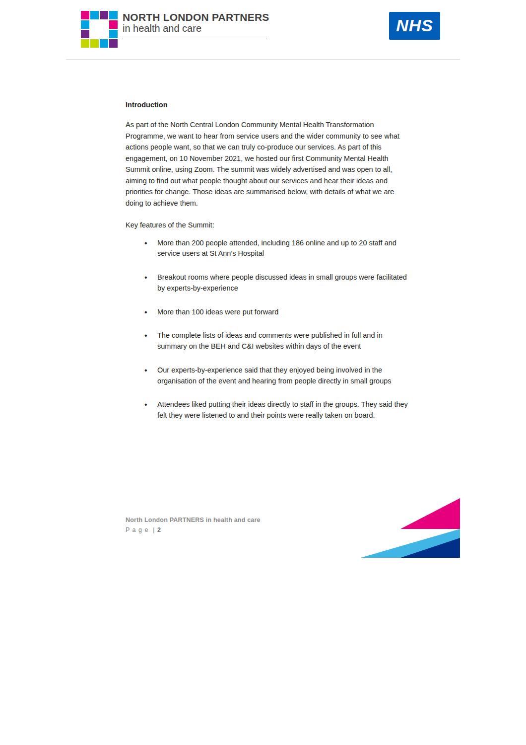North London Partners
in health and care
NHS
Introduction
As part of the North Central London Community Mental Health Transformation Programme, we want to hear from service users and the wider community to see what actions people want, so that we can truly co-produce our services. As part of this engagement, on 10 November 2021, we hosted our first Community Mental Health Summit online, using Zoom. The summit was widely advertised and was open to all, aiming to find out what people thought about our services and hear their ideas and priorities for change. Those ideas are summarised below, with details of what we are doing to achieve them.
Key features of the Summit:
More than 200 people attended, including 186 online and up to 20 staff and service users at St Ann’s Hospital
Breakout rooms where people discussed ideas in small groups were facilitated by experts-by-experience
More than 100 ideas were put forward
The complete lists of ideas and comments were published in full and in summary on the BEH and C&I websites within days of the event
Our experts-by-experience said that they enjoyed being involved in the organisation of the event and hearing from people directly in small groups
Attendees liked putting their ideas directly to staff in the groups. They said they felt they were listened to and their points were really taken on board.
North London PARTNERS in health and care
P a g e | 2